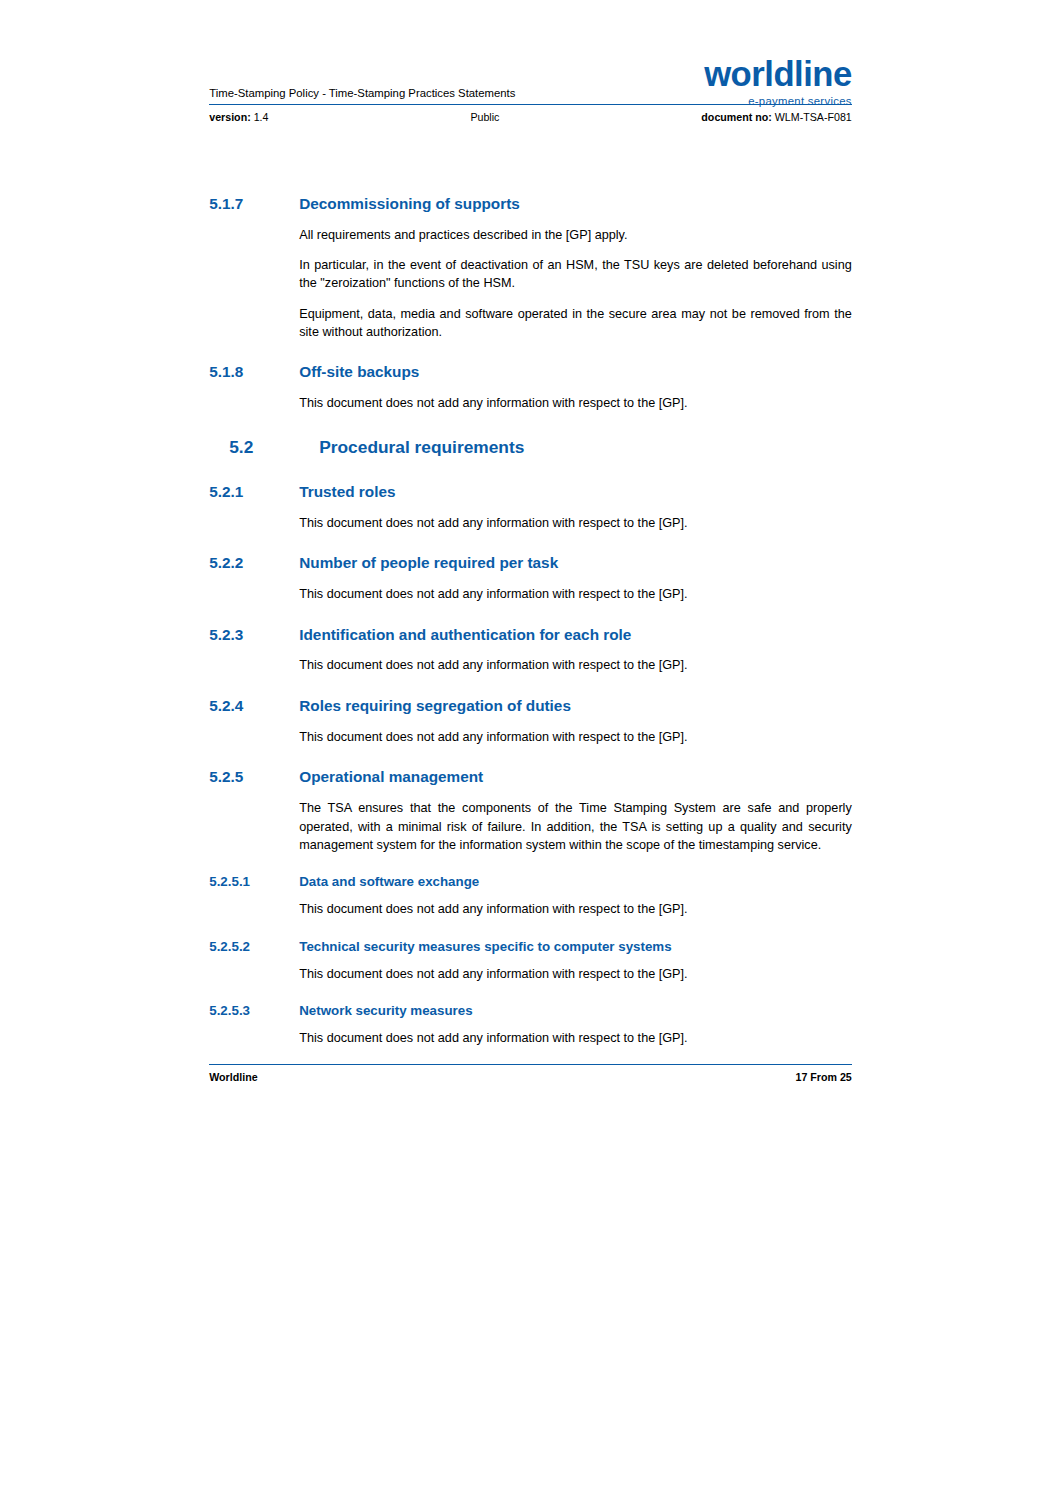worldline
e-payment services
Time-Stamping Policy - Time-Stamping Practices Statements
version: 1.4 Public document no: WLM-TSA-F081
5.1.7
Decommissioning of supports
All requirements and practices described in the [GP] apply.
In particular, in the event of deactivation of an HSM, the TSU keys are deleted beforehand using the "zeroization" functions of the HSM.
Equipment, data, media and software operated in the secure area may not be removed from the site without authorization.
5.1.8
Off-site backups
This document does not add any information with respect to the [GP].
5.2
Procedural requirements
5.2.1
Trusted roles
This document does not add any information with respect to the [GP].
5.2.2
Number of people required per task
This document does not add any information with respect to the [GP].
5.2.3
Identification and authentication for each role
This document does not add any information with respect to the [GP].
5.2.4
Roles requiring segregation of duties
This document does not add any information with respect to the [GP].
5.2.5
Operational management
The TSA ensures that the components of the Time Stamping System are safe and properly operated, with a minimal risk of failure. In addition, the TSA is setting up a quality and security management system for the information system within the scope of the timestamping service.
5.2.5.1
Data and software exchange
This document does not add any information with respect to the [GP].
5.2.5.2
Technical security measures specific to computer systems
This document does not add any information with respect to the [GP].
5.2.5.3
Network security measures
This document does not add any information with respect to the [GP].
Worldline 17 From 25